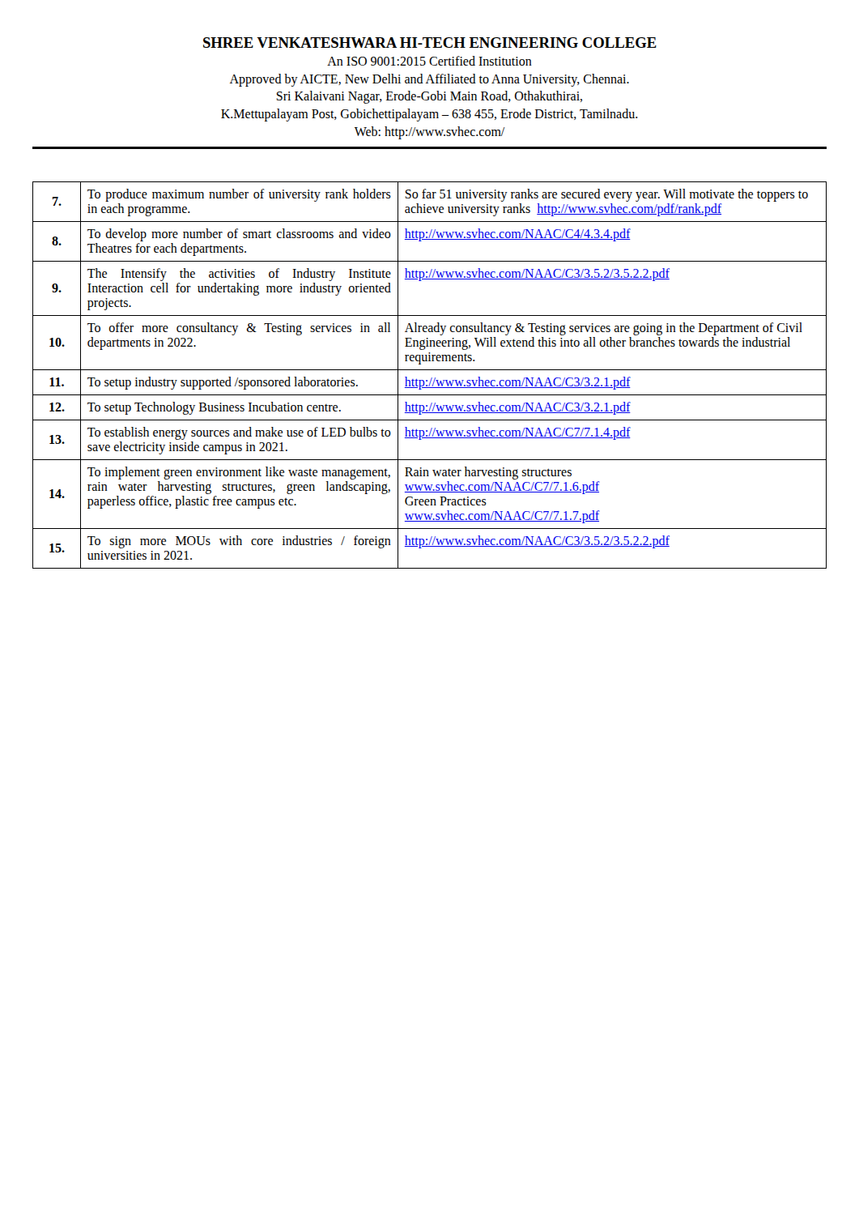SHREE VENKATESHWARA HI-TECH ENGINEERING COLLEGE
An ISO 9001:2015 Certified Institution
Approved by AICTE, New Delhi and Affiliated to Anna University, Chennai.
Sri Kalaivani Nagar, Erode-Gobi Main Road, Othakuthirai,
K.Mettupalayam Post, Gobichettipalayam – 638 455, Erode District, Tamilnadu.
Web: http://www.svhec.com/
| 7. | To produce maximum number of university rank holders in each programme. | So far 51 university ranks are secured every year. Will motivate the toppers to achieve university ranks http://www.svhec.com/pdf/rank.pdf |
| 8. | To develop more number of smart classrooms and video Theatres for each departments. | http://www.svhec.com/NAAC/C4/4.3.4.pdf |
| 9. | The Intensify the activities of Industry Institute Interaction cell for undertaking more industry oriented projects. | http://www.svhec.com/NAAC/C3/3.5.2/3.5.2.2.pdf |
| 10. | To offer more consultancy & Testing services in all departments in 2022. | Already consultancy & Testing services are going in the Department of Civil Engineering, Will extend this into all other branches towards the industrial requirements. |
| 11. | To setup industry supported /sponsored laboratories. | http://www.svhec.com/NAAC/C3/3.2.1.pdf |
| 12. | To setup Technology Business Incubation centre. | http://www.svhec.com/NAAC/C3/3.2.1.pdf |
| 13. | To establish energy sources and make use of LED bulbs to save electricity inside campus in 2021. | http://www.svhec.com/NAAC/C7/7.1.4.pdf |
| 14. | To implement green environment like waste management, rain water harvesting structures, green landscaping, paperless office, plastic free campus etc. | Rain water harvesting structures www.svhec.com/NAAC/C7/7.1.6.pdf Green Practices www.svhec.com/NAAC/C7/7.1.7.pdf |
| 15. | To sign more MOUs with core industries / foreign universities in 2021. | http://www.svhec.com/NAAC/C3/3.5.2/3.5.2.2.pdf |